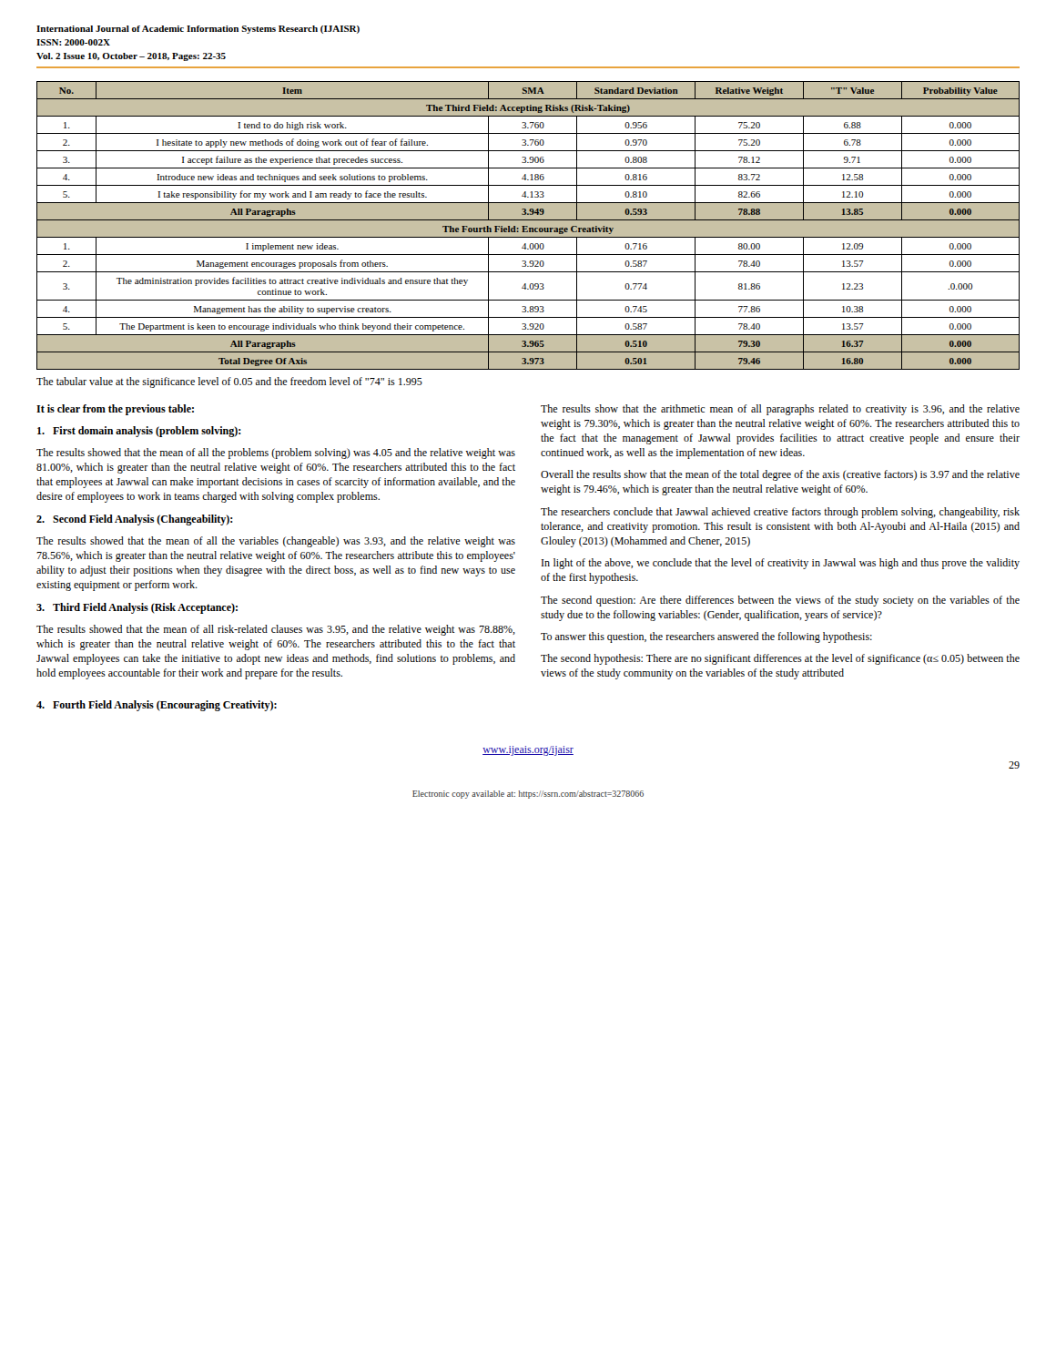International Journal of Academic Information Systems Research (IJAISR)
ISSN: 2000-002X
Vol. 2 Issue 10, October – 2018, Pages: 22-35
| No. | Item | SMA | Standard Deviation | Relative Weight | "T" Value | Probability Value |
| --- | --- | --- | --- | --- | --- | --- |
| The Third Field: Accepting Risks (Risk-Taking) |
| 1. | I tend to do high risk work. | 3.760 | 0.956 | 75.20 | 6.88 | 0.000 |
| 2. | I hesitate to apply new methods of doing work out of fear of failure. | 3.760 | 0.970 | 75.20 | 6.78 | 0.000 |
| 3. | I accept failure as the experience that precedes success. | 3.906 | 0.808 | 78.12 | 9.71 | 0.000 |
| 4. | Introduce new ideas and techniques and seek solutions to problems. | 4.186 | 0.816 | 83.72 | 12.58 | 0.000 |
| 5. | I take responsibility for my work and I am ready to face the results. | 4.133 | 0.810 | 82.66 | 12.10 | 0.000 |
| All Paragraphs | 3.949 | 0.593 | 78.88 | 13.85 | 0.000 |
| The Fourth Field: Encourage Creativity |
| 1. | I implement new ideas. | 4.000 | 0.716 | 80.00 | 12.09 | 0.000 |
| 2. | Management encourages proposals from others. | 3.920 | 0.587 | 78.40 | 13.57 | 0.000 |
| 3. | The administration provides facilities to attract creative individuals and ensure that they continue to work. | 4.093 | 0.774 | 81.86 | 12.23 | .0.000 |
| 4. | Management has the ability to supervise creators. | 3.893 | 0.745 | 77.86 | 10.38 | 0.000 |
| 5. | The Department is keen to encourage individuals who think beyond their competence. | 3.920 | 0.587 | 78.40 | 13.57 | 0.000 |
| All Paragraphs | 3.965 | 0.510 | 79.30 | 16.37 | 0.000 |
| Total Degree Of Axis | 3.973 | 0.501 | 79.46 | 16.80 | 0.000 |
The tabular value at the significance level of 0.05 and the freedom level of "74" is 1.995
It is clear from the previous table:
1. First domain analysis (problem solving):
The results showed that the mean of all the problems (problem solving) was 4.05 and the relative weight was 81.00%, which is greater than the neutral relative weight of 60%. The researchers attributed this to the fact that employees at Jawwal can make important decisions in cases of scarcity of information available, and the desire of employees to work in teams charged with solving complex problems.
2. Second Field Analysis (Changeability):
The results showed that the mean of all the variables (changeable) was 3.93, and the relative weight was 78.56%, which is greater than the neutral relative weight of 60%. The researchers attribute this to employees' ability to adjust their positions when they disagree with the direct boss, as well as to find new ways to use existing equipment or perform work.
3. Third Field Analysis (Risk Acceptance):
The results showed that the mean of all risk-related clauses was 3.95, and the relative weight was 78.88%, which is greater than the neutral relative weight of 60%. The researchers attributed this to the fact that Jawwal employees can take the initiative to adopt new ideas and methods, find solutions to problems, and hold employees accountable for their work and prepare for the results.
4. Fourth Field Analysis (Encouraging Creativity):
The results show that the arithmetic mean of all paragraphs related to creativity is 3.96, and the relative weight is 79.30%, which is greater than the neutral relative weight of 60%. The researchers attributed this to the fact that the management of Jawwal provides facilities to attract creative people and ensure their continued work, as well as the implementation of new ideas.
Overall the results show that the mean of the total degree of the axis (creative factors) is 3.97 and the relative weight is 79.46%, which is greater than the neutral relative weight of 60%.
The researchers conclude that Jawwal achieved creative factors through problem solving, changeability, risk tolerance, and creativity promotion. This result is consistent with both Al-Ayoubi and Al-Haila (2015) and Glouley (2013) (Mohammed and Chener, 2015)
In light of the above, we conclude that the level of creativity in Jawwal was high and thus prove the validity of the first hypothesis.
The second question: Are there differences between the views of the study society on the variables of the study due to the following variables: (Gender, qualification, years of service)?
To answer this question, the researchers answered the following hypothesis:
The second hypothesis: There are no significant differences at the level of significance (α≤ 0.05) between the views of the study community on the variables of the study attributed
www.ijeais.org/ijaisr
29
Electronic copy available at: https://ssrn.com/abstract=3278066